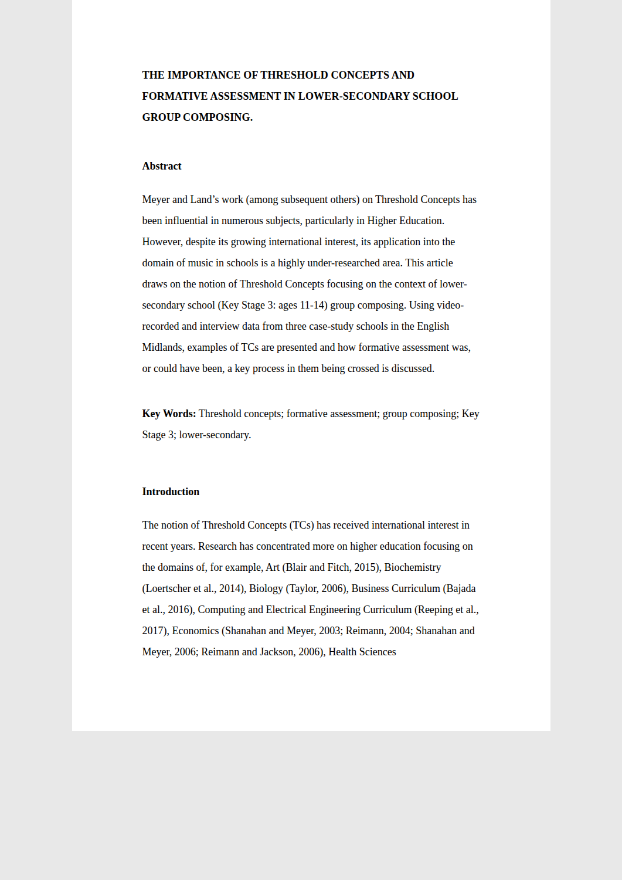The Importance of Threshold Concepts and Formative Assessment in Lower-Secondary School Group Composing.
Abstract
Meyer and Land’s work (among subsequent others) on Threshold Concepts has been influential in numerous subjects, particularly in Higher Education. However, despite its growing international interest, its application into the domain of music in schools is a highly under-researched area. This article draws on the notion of Threshold Concepts focusing on the context of lower-secondary school (Key Stage 3: ages 11-14) group composing. Using video-recorded and interview data from three case-study schools in the English Midlands, examples of TCs are presented and how formative assessment was, or could have been, a key process in them being crossed is discussed.
Key Words: Threshold concepts; formative assessment; group composing; Key Stage 3; lower-secondary.
Introduction
The notion of Threshold Concepts (TCs) has received international interest in recent years. Research has concentrated more on higher education focusing on the domains of, for example, Art (Blair and Fitch, 2015), Biochemistry (Loertscher et al., 2014), Biology (Taylor, 2006), Business Curriculum (Bajada et al., 2016), Computing and Electrical Engineering Curriculum (Reeping et al., 2017), Economics (Shanahan and Meyer, 2003; Reimann, 2004; Shanahan and Meyer, 2006; Reimann and Jackson, 2006), Health Sciences